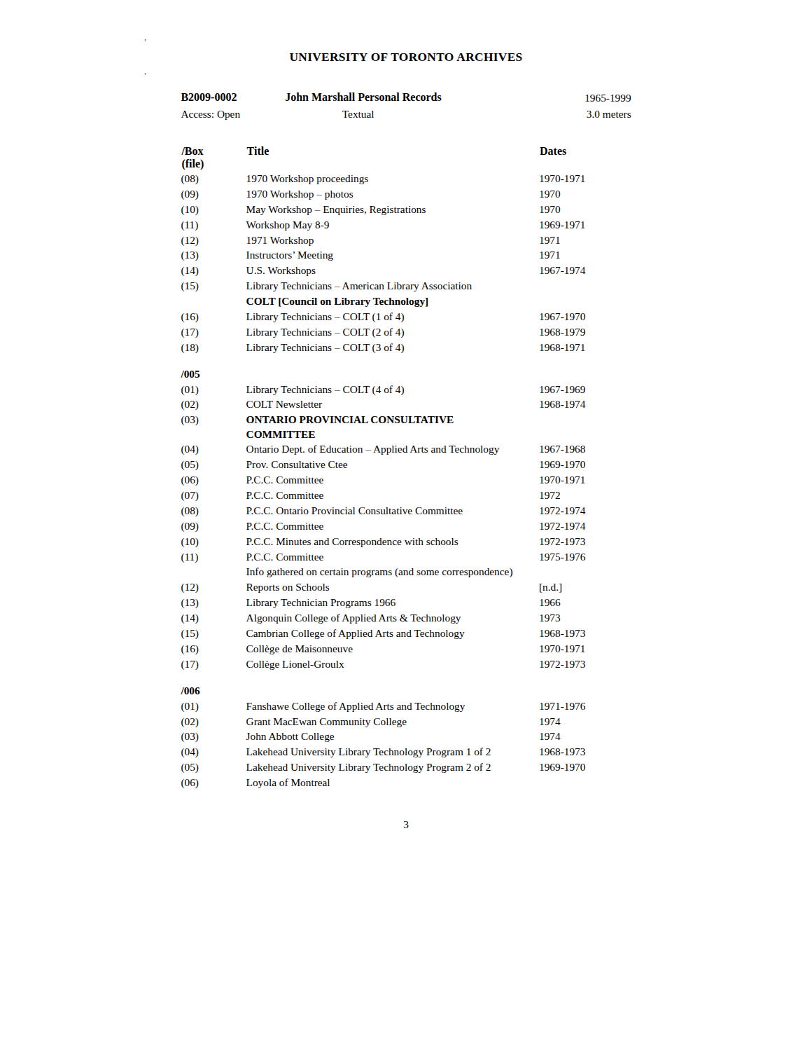ʼ
ʼ
UNIVERSITY OF TORONTO ARCHIVES
B2009-0002
John Marshall Personal Records
1965-1999
Access: Open
Textual
3.0 meters
| /Box (file) | Title | Dates |
| --- | --- | --- |
| (08) | 1970 Workshop proceedings | 1970-1971 |
| (09) | 1970 Workshop – photos | 1970 |
| (10) | May Workshop – Enquiries, Registrations | 1970 |
| (11) | Workshop May 8-9 | 1969-1971 |
| (12) | 1971 Workshop | 1971 |
| (13) | Instructors’ Meeting | 1971 |
| (14) | U.S. Workshops | 1967-1974 |
| (15) | Library Technicians – American Library Association | |
| | COLT [Council on Library Technology] | |
| (16) | Library Technicians – COLT (1 of 4) | 1967-1970 |
| (17) | Library Technicians – COLT (2 of 4) | 1968-1979 |
| (18) | Library Technicians – COLT (3 of 4) | 1968-1971 |
| /005 | | |
| (01) | Library Technicians – COLT (4 of 4) | 1967-1969 |
| (02) | COLT Newsletter | 1968-1974 |
| (03) | ONTARIO PROVINCIAL CONSULTATIVE COMMITTEE | |
| (04) | Ontario Dept. of Education – Applied Arts and Technology | 1967-1968 |
| (05) | Prov. Consultative Ctee | 1969-1970 |
| (06) | P.C.C. Committee | 1970-1971 |
| (07) | P.C.C. Committee | 1972 |
| (08) | P.C.C. Ontario Provincial Consultative Committee | 1972-1974 |
| (09) | P.C.C. Committee | 1972-1974 |
| (10) | P.C.C. Minutes and Correspondence with schools | 1972-1973 |
| (11) | P.C.C. Committee | 1975-1976 |
| | Info gathered on certain programs (and some correspondence) | |
| (12) | Reports on Schools | [n.d.] |
| (13) | Library Technician Programs 1966 | 1966 |
| (14) | Algonquin College of Applied Arts & Technology | 1973 |
| (15) | Cambrian College of Applied Arts and Technology | 1968-1973 |
| (16) | Collège de Maisonneuve | 1970-1971 |
| (17) | Collège Lionel-Groulx | 1972-1973 |
| /006 | | |
| (01) | Fanshawe College of Applied Arts and Technology | 1971-1976 |
| (02) | Grant MacEwan Community College | 1974 |
| (03) | John Abbott College | 1974 |
| (04) | Lakehead University Library Technology Program 1 of 2 | 1968-1973 |
| (05) | Lakehead University Library Technology Program 2 of 2 | 1969-1970 |
| (06) | Loyola of Montreal | |
3